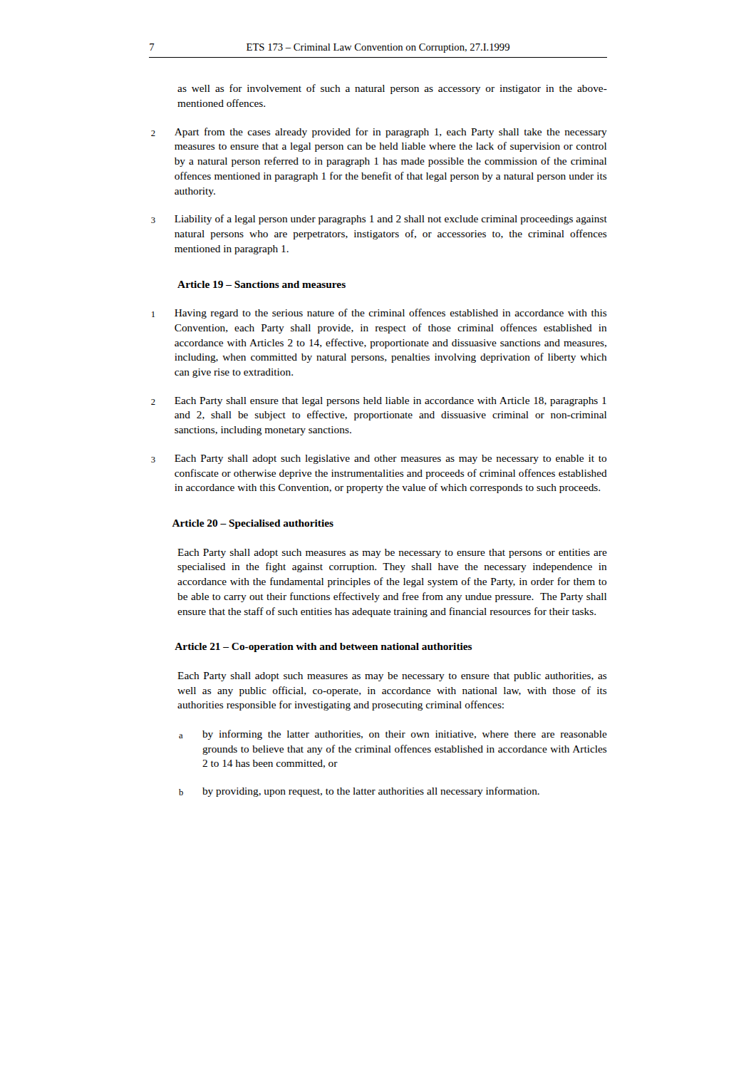7 ETS 173 – Criminal Law Convention on Corruption, 27.I.1999
as well as for involvement of such a natural person as accessory or instigator in the above-mentioned offences.
2 Apart from the cases already provided for in paragraph 1, each Party shall take the necessary measures to ensure that a legal person can be held liable where the lack of supervision or control by a natural person referred to in paragraph 1 has made possible the commission of the criminal offences mentioned in paragraph 1 for the benefit of that legal person by a natural person under its authority.
3 Liability of a legal person under paragraphs 1 and 2 shall not exclude criminal proceedings against natural persons who are perpetrators, instigators of, or accessories to, the criminal offences mentioned in paragraph 1.
Article 19 – Sanctions and measures
1 Having regard to the serious nature of the criminal offences established in accordance with this Convention, each Party shall provide, in respect of those criminal offences established in accordance with Articles 2 to 14, effective, proportionate and dissuasive sanctions and measures, including, when committed by natural persons, penalties involving deprivation of liberty which can give rise to extradition.
2 Each Party shall ensure that legal persons held liable in accordance with Article 18, paragraphs 1 and 2, shall be subject to effective, proportionate and dissuasive criminal or non-criminal sanctions, including monetary sanctions.
3 Each Party shall adopt such legislative and other measures as may be necessary to enable it to confiscate or otherwise deprive the instrumentalities and proceeds of criminal offences established in accordance with this Convention, or property the value of which corresponds to such proceeds.
Article 20 – Specialised authorities
Each Party shall adopt such measures as may be necessary to ensure that persons or entities are specialised in the fight against corruption. They shall have the necessary independence in accordance with the fundamental principles of the legal system of the Party, in order for them to be able to carry out their functions effectively and free from any undue pressure. The Party shall ensure that the staff of such entities has adequate training and financial resources for their tasks.
Article 21 – Co-operation with and between national authorities
Each Party shall adopt such measures as may be necessary to ensure that public authorities, as well as any public official, co-operate, in accordance with national law, with those of its authorities responsible for investigating and prosecuting criminal offences:
a by informing the latter authorities, on their own initiative, where there are reasonable grounds to believe that any of the criminal offences established in accordance with Articles 2 to 14 has been committed, or
b by providing, upon request, to the latter authorities all necessary information.